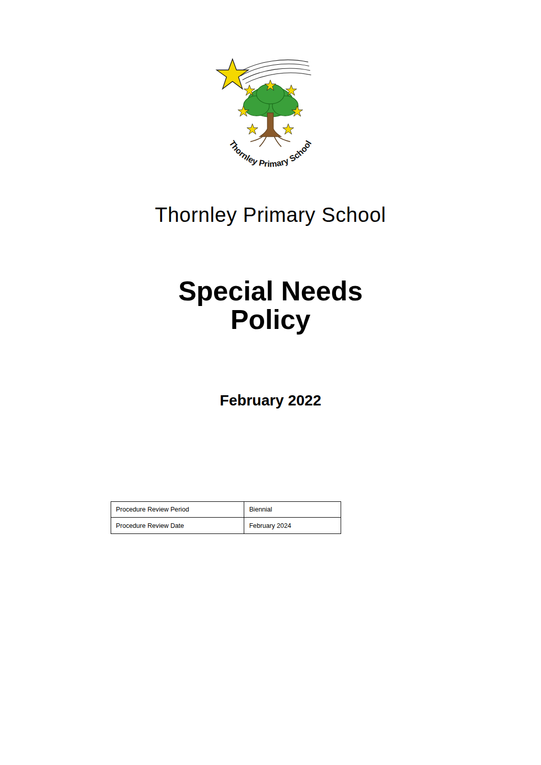Thornley Primary School
Thornley Primary School
Special Needs
Policy
February 2022
| Procedure Review Period | Biennial |
| Procedure Review Date | February 2024 |